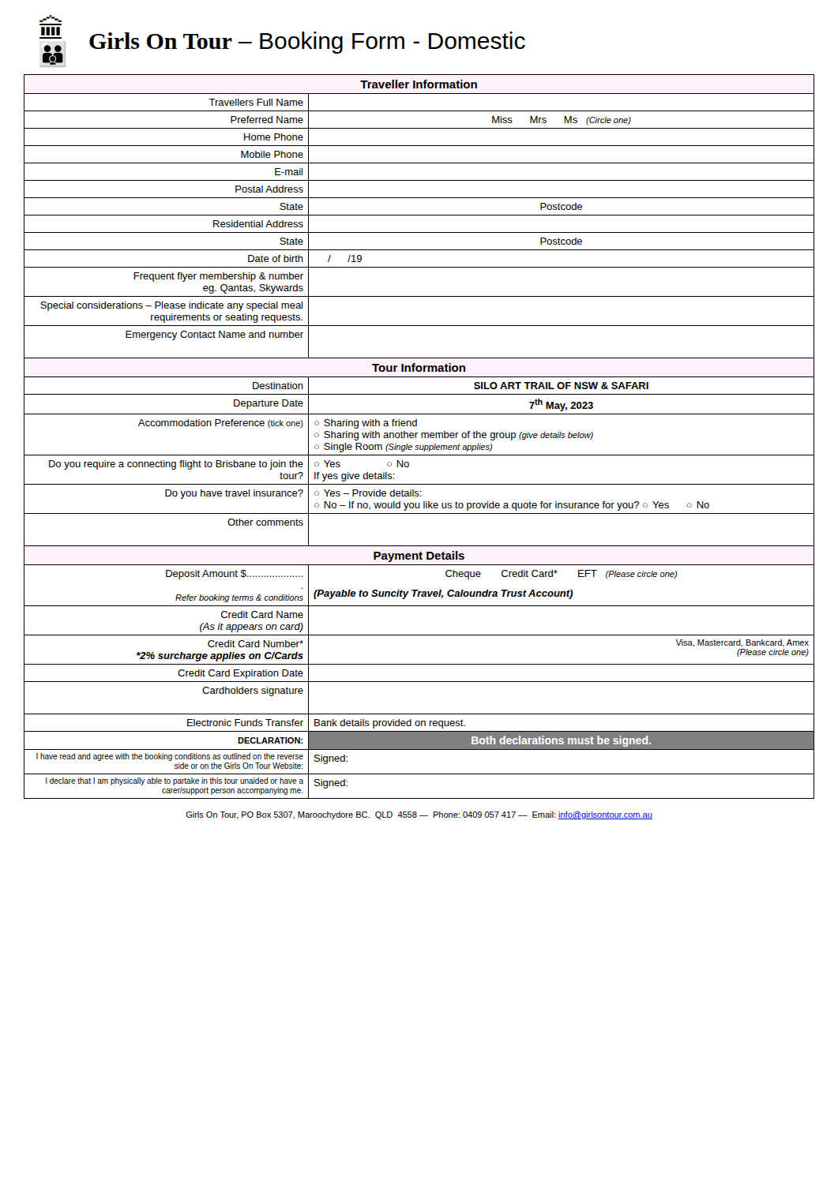🏛
👪
Girls On Tour – Booking Form - Domestic
| Traveller Information |
| Travellers Full Name | |
| Preferred Name | Miss Mrs Ms (Circle one) |
| Home Phone | |
| Mobile Phone | |
| E-mail | |
| Postal Address | |
| State | Postcode |
| Residential Address | |
| State | Postcode |
| Date of birth | / /19 |
| Frequent flyer membership & number eg. Qantas, Skywards | |
| Special considerations – Please indicate any special meal requirements or seating requests. | |
| Emergency Contact Name and number | |
| Tour Information |
| Destination | SILO ART TRAIL OF NSW & SAFARI |
| Departure Date | 7 th May, 2023 |
| Accommodation Preference (tick one) | Sharing with a friend Sharing with another member of the group (give details below) Single Room (Single supplement applies) |
| Do you require a connecting flight to Brisbane to join the tour? | Yes No If yes give details: |
| Do you have travel insurance? | Yes – Provide details: No – If no, would you like us to provide a quote for insurance for you? Yes No |
| Other comments | |
| Payment Details |
| Deposit Amount $.................... . Refer booking terms & conditions | Cheque Credit Card* EFT (Please circle one) (Payable to Suncity Travel, Caloundra Trust Account) |
| Credit Card Name (As it appears on card) | |
| Credit Card Number* *2% surcharge applies on C/Cards | Visa, Mastercard, Bankcard, Amex (Please circle one) |
| Credit Card Expiration Date | |
| Cardholders signature | |
| Electronic Funds Transfer | Bank details provided on request. |
| DECLARATION: | Both declarations must be signed. |
| I have read and agree with the booking conditions as outlined on the reverse side or on the Girls On Tour Website: | Signed: |
| I declare that I am physically able to partake in this tour unaided or have a carer/support person accompanying me. | Signed: |
Girls On Tour, PO Box 5307, Maroochydore BC. QLD 4558 — Phone: 0409 057 417 — Email: info@girlsontour.com.au